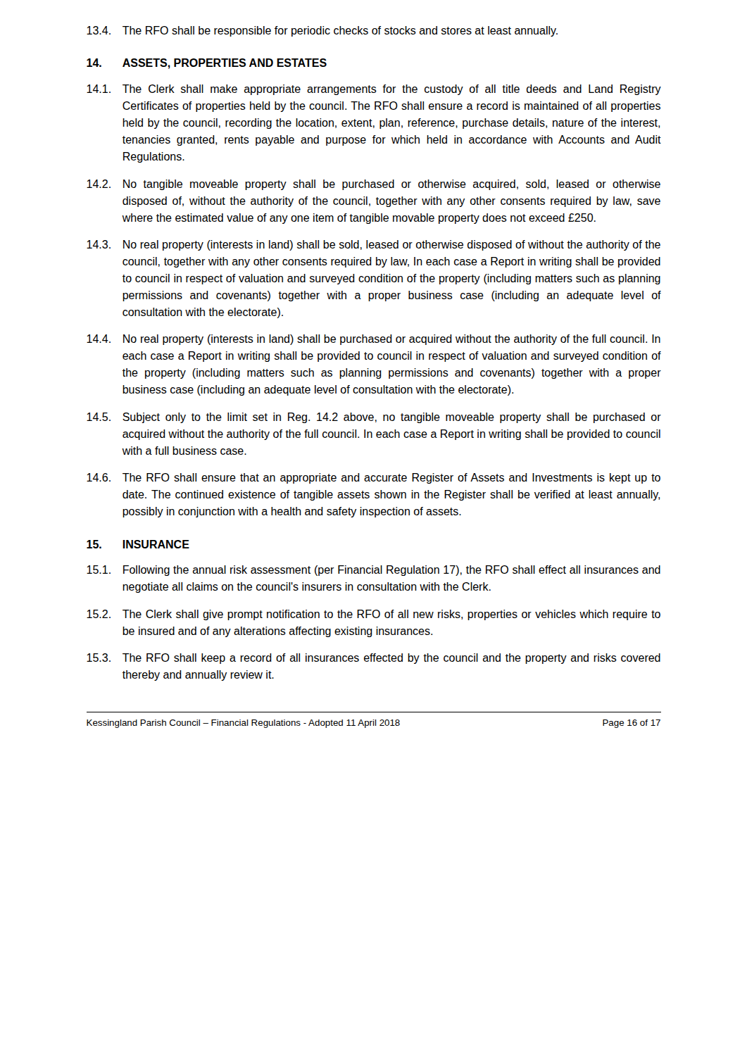13.4.
The RFO shall be responsible for periodic checks of stocks and stores at least annually.
14.
Assets, Properties and Estates
14.1.
The Clerk shall make appropriate arrangements for the custody of all title deeds and Land Registry Certificates of properties held by the council. The RFO shall ensure a record is maintained of all properties held by the council, recording the location, extent, plan, reference, purchase details, nature of the interest, tenancies granted, rents payable and purpose for which held in accordance with Accounts and Audit Regulations.
14.2.
No tangible moveable property shall be purchased or otherwise acquired, sold, leased or otherwise disposed of, without the authority of the council, together with any other consents required by law, save where the estimated value of any one item of tangible movable property does not exceed £250.
14.3.
No real property (interests in land) shall be sold, leased or otherwise disposed of without the authority of the council, together with any other consents required by law, In each case a Report in writing shall be provided to council in respect of valuation and surveyed condition of the property (including matters such as planning permissions and covenants) together with a proper business case (including an adequate level of consultation with the electorate).
14.4.
No real property (interests in land) shall be purchased or acquired without the authority of the full council. In each case a Report in writing shall be provided to council in respect of valuation and surveyed condition of the property (including matters such as planning permissions and covenants) together with a proper business case (including an adequate level of consultation with the electorate).
14.5.
Subject only to the limit set in Reg. 14.2 above, no tangible moveable property shall be purchased or acquired without the authority of the full council. In each case a Report in writing shall be provided to council with a full business case.
14.6.
The RFO shall ensure that an appropriate and accurate Register of Assets and Investments is kept up to date. The continued existence of tangible assets shown in the Register shall be verified at least annually, possibly in conjunction with a health and safety inspection of assets.
15.
Insurance
15.1.
Following the annual risk assessment (per Financial Regulation 17), the RFO shall effect all insurances and negotiate all claims on the council's insurers in consultation with the Clerk.
15.2.
The Clerk shall give prompt notification to the RFO of all new risks, properties or vehicles which require to be insured and of any alterations affecting existing insurances.
15.3.
The RFO shall keep a record of all insurances effected by the council and the property and risks covered thereby and annually review it.
Kessingland Parish Council – Financial Regulations - Adopted 11 April 2018 Page 16 of 17